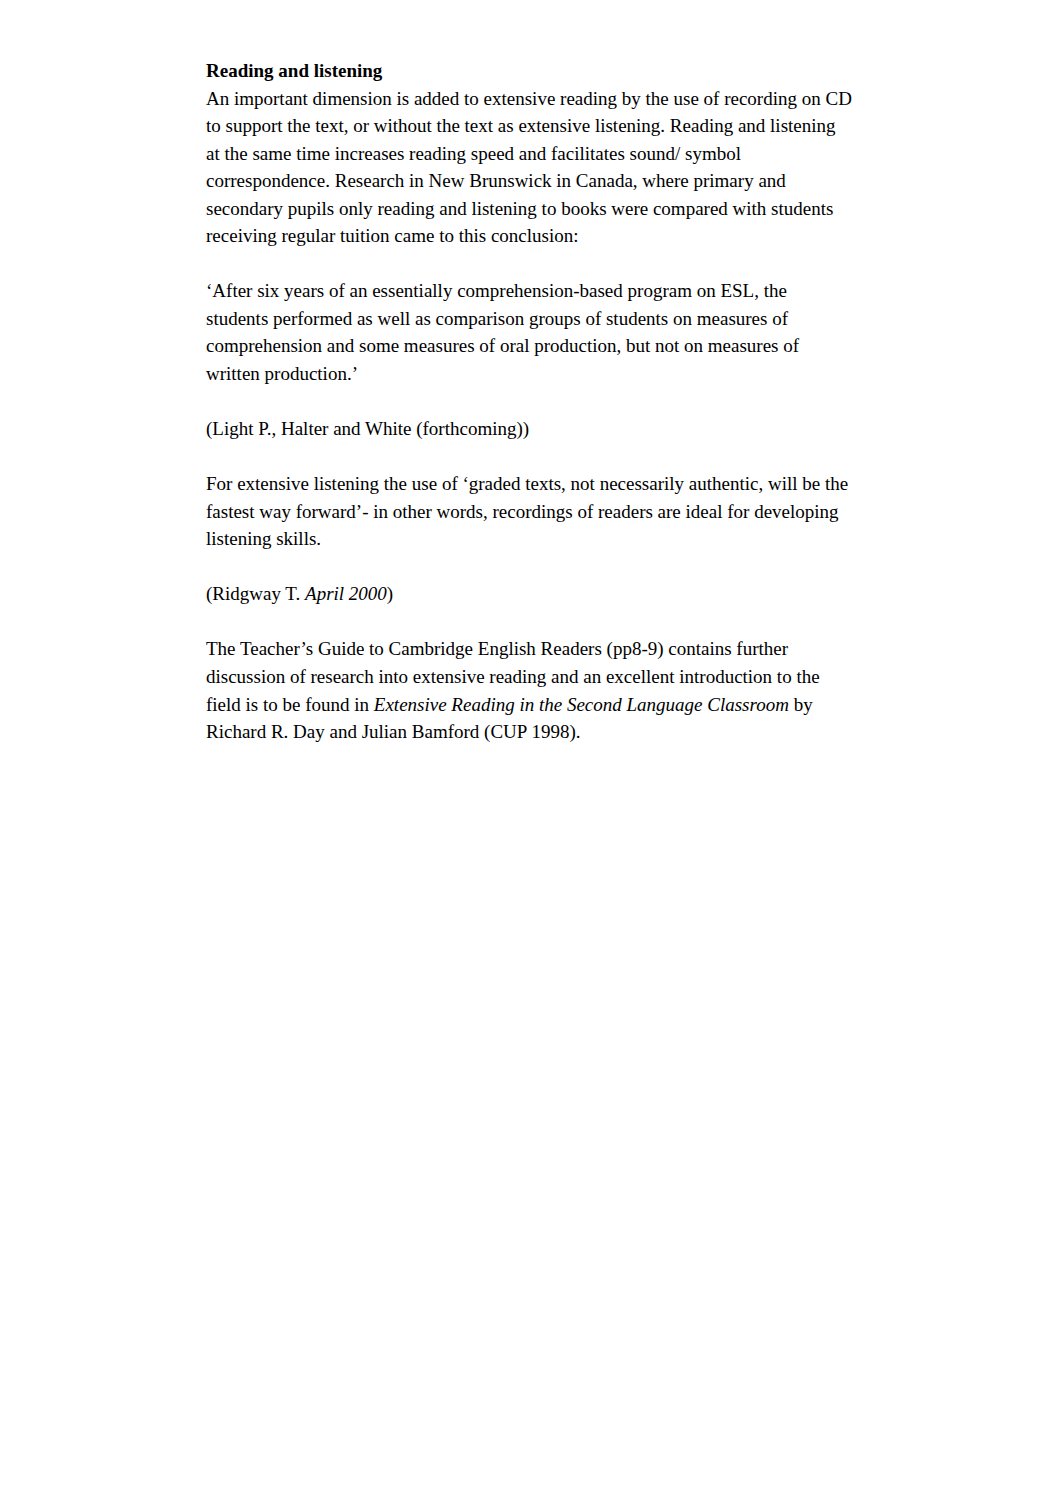Reading and listening
An important dimension is added to extensive reading by the use of recording on CD to support the text, or without the text as extensive listening. Reading and listening at the same time increases reading speed and facilitates sound/ symbol correspondence. Research in New Brunswick in Canada, where primary and secondary pupils only reading and listening to books were compared with students receiving regular tuition came to this conclusion:
‘After six years of an essentially comprehension-based program on ESL, the students performed as well as comparison groups of students on measures of comprehension and some measures of oral production, but not on measures of written production.’
(Light P., Halter and White (forthcoming))
For extensive listening the use of ‘graded texts, not necessarily authentic, will be the fastest way forward’- in other words, recordings of readers are ideal for developing listening skills.
(Ridgway T. April 2000)
The Teacher’s Guide to Cambridge English Readers (pp8-9) contains further discussion of research into extensive reading and an excellent introduction to the field is to be found in Extensive Reading in the Second Language Classroom by Richard R. Day and Julian Bamford (CUP 1998).